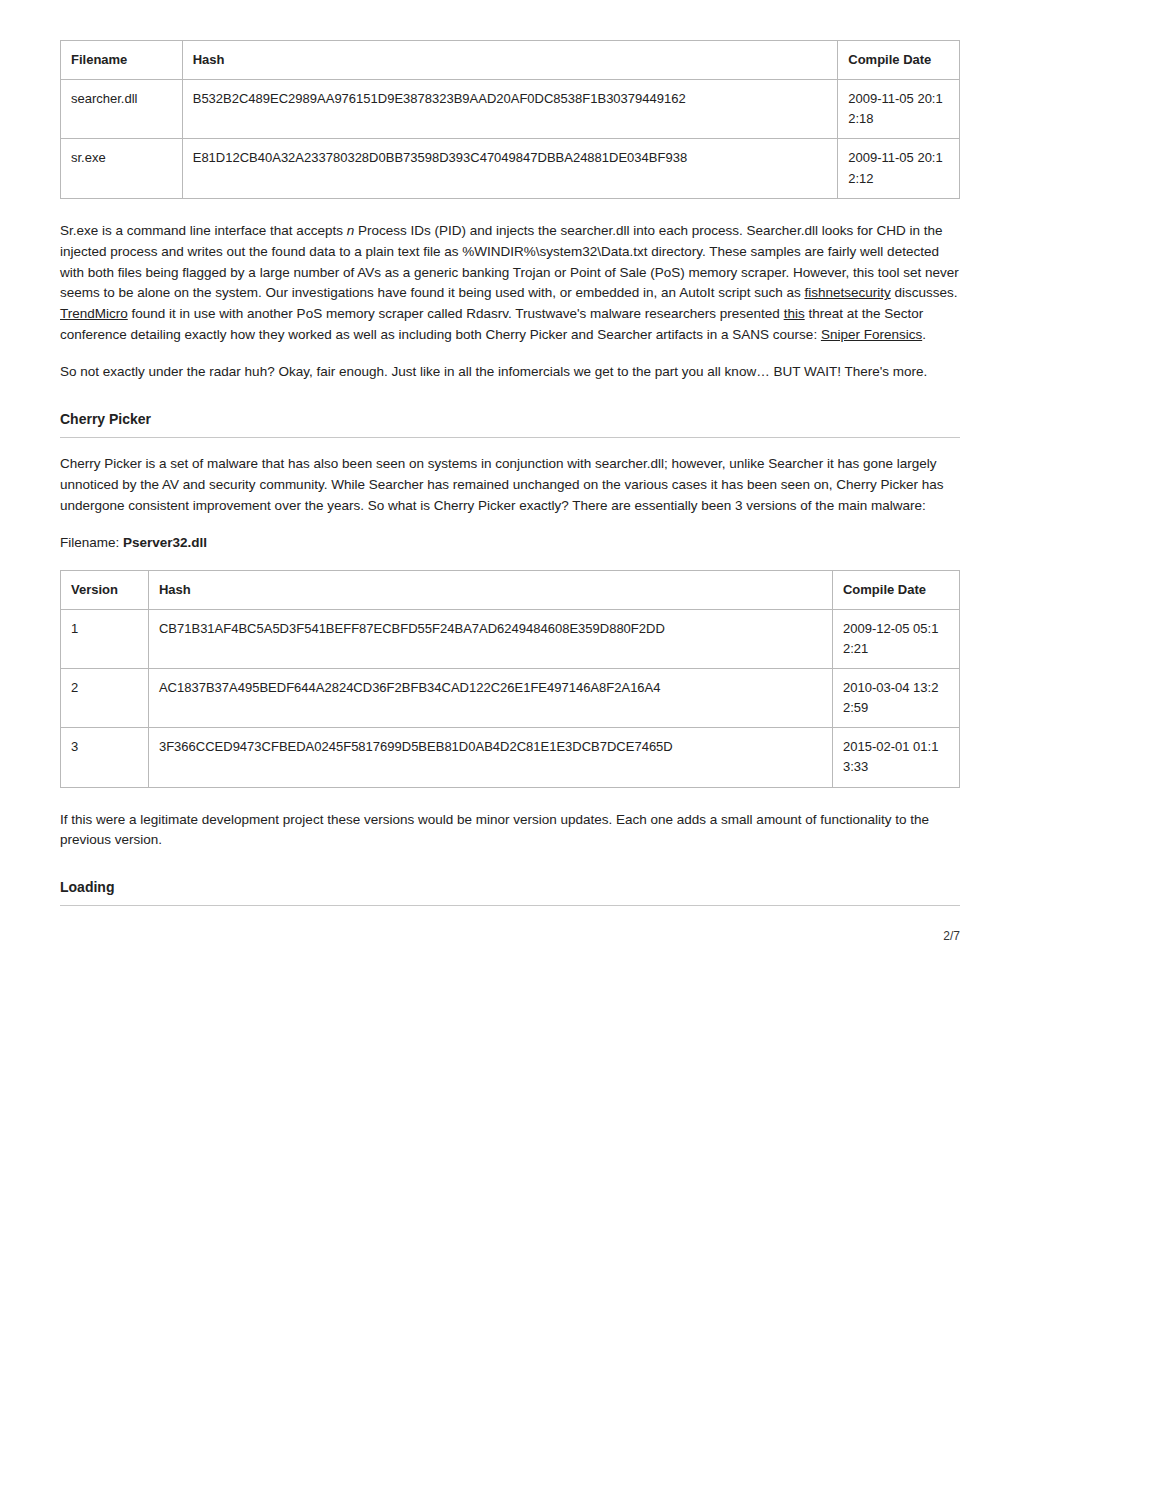| Filename | Hash | Compile Date |
| --- | --- | --- |
| searcher.dll | B532B2C489EC2989AA976151D9E3878323B9AAD20AF0DC8538F1B30379449162 | 2009-11-05 20:12:18 |
| sr.exe | E81D12CB40A32A233780328D0BB73598D393C47049847DBBA24881DE034BF938 | 2009-11-05 20:12:12 |
Sr.exe is a command line interface that accepts n Process IDs (PID) and injects the searcher.dll into each process. Searcher.dll looks for CHD in the injected process and writes out the found data to a plain text file as %WINDIR%\system32\Data.txt directory. These samples are fairly well detected with both files being flagged by a large number of AVs as a generic banking Trojan or Point of Sale (PoS) memory scraper. However, this tool set never seems to be alone on the system. Our investigations have found it being used with, or embedded in, an AutoIt script such as fishnetsecurity discusses. TrendMicro found it in use with another PoS memory scraper called Rdasrv. Trustwave's malware researchers presented this threat at the Sector conference detailing exactly how they worked as well as including both Cherry Picker and Searcher artifacts in a SANS course: Sniper Forensics.
So not exactly under the radar huh? Okay, fair enough. Just like in all the infomercials we get to the part you all know… BUT WAIT! There's more.
Cherry Picker
Cherry Picker is a set of malware that has also been seen on systems in conjunction with searcher.dll; however, unlike Searcher it has gone largely unnoticed by the AV and security community. While Searcher has remained unchanged on the various cases it has been seen on, Cherry Picker has undergone consistent improvement over the years. So what is Cherry Picker exactly? There are essentially been 3 versions of the main malware:
Filename: Pserver32.dll
| Version | Hash | Compile Date |
| --- | --- | --- |
| 1 | CB71B31AF4BC5A5D3F541BEFF87ECBFD55F24BA7AD6249484608E359D880F2DD | 2009-12-05 05:12:21 |
| 2 | AC1837B37A495BEDF644A2824CD36F2BFB34CAD122C26E1FE497146A8F2A16A4 | 2010-03-04 13:22:59 |
| 3 | 3F366CCED9473CFBEDA0245F5817699D5BEB81D0AB4D2C81E1E3DCB7DCE7465D | 2015-02-01 01:13:33 |
If this were a legitimate development project these versions would be minor version updates. Each one adds a small amount of functionality to the previous version.
Loading
2/7